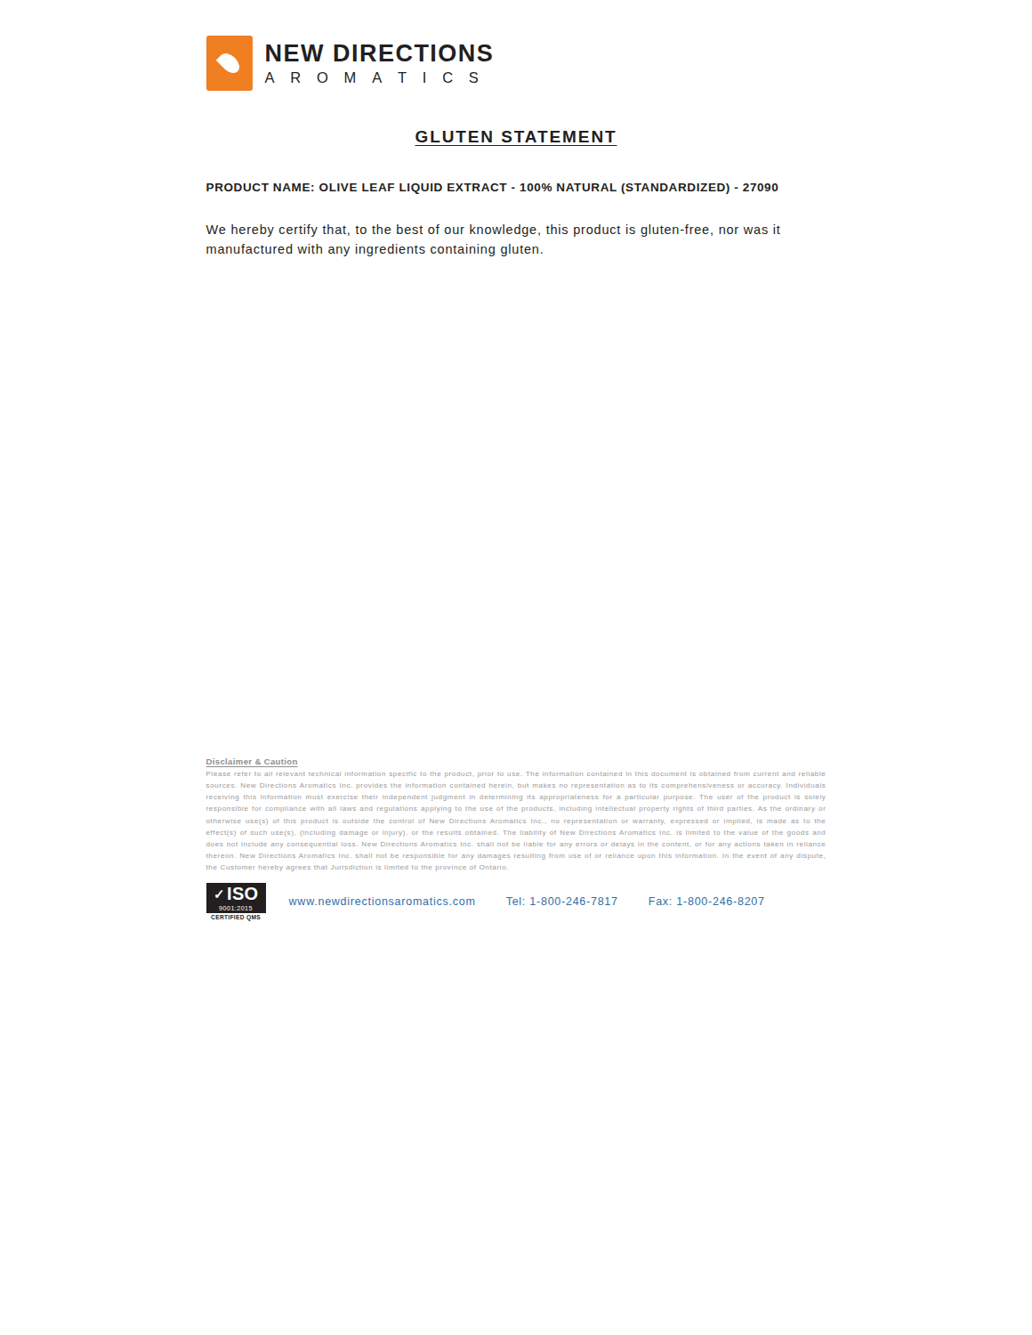NEW DIRECTIONS
A R O M A T I C S
GLUTEN STATEMENT
PRODUCT NAME: OLIVE LEAF LIQUID EXTRACT - 100% NATURAL (STANDARDIZED) - 27090
We hereby certify that, to the best of our knowledge, this product is gluten-free, nor was it manufactured with any ingredients containing gluten.
Disclaimer & Caution
Please refer to all relevant technical information specific to the product, prior to use. The information contained in this document is obtained from current and reliable sources. New Directions Aromatics Inc. provides the information contained herein, but makes no representation as to its comprehensiveness or accuracy. Individuals receiving this information must exercise their independent judgment in determining its appropriateness for a particular purpose. The user of the product is solely responsible for compliance with all laws and regulations applying to the use of the products, including intellectual property rights of third parties. As the ordinary or otherwise use(s) of this product is outside the control of New Directions Aromatics Inc., no representation or warranty, expressed or implied, is made as to the effect(s) of such use(s), (including damage or injury), or the results obtained. The liability of New Directions Aromatics Inc. is limited to the value of the goods and does not include any consequential loss. New Directions Aromatics Inc. shall not be liable for any errors or delays in the content, or for any actions taken in reliance thereon. New Directions Aromatics Inc. shall not be responsible for any damages resulting from use of or reliance upon this information. In the event of any dispute, the Customer hereby agrees that Jurisdiction is limited to the province of Ontario.
✓ISO 9001:2015 CERTIFIED QMS
www.newdirectionsaromatics.com Tel: 1-800-246-7817 Fax: 1-800-246-8207